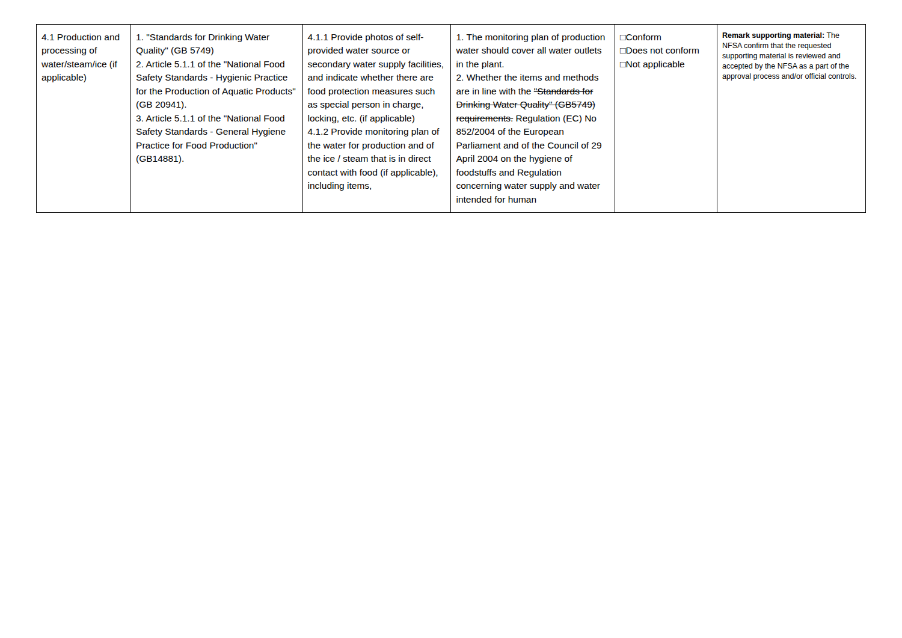| 4.1 Production and processing of water/steam/ice (if applicable) | 1. "Standards for Drinking Water Quality" (GB 5749) 2. Article 5.1.1 of the "National Food Safety Standards - Hygienic Practice for the Production of Aquatic Products" (GB 20941). 3. Article 5.1.1 of the "National Food Safety Standards - General Hygiene Practice for Food Production" (GB14881). | 4.1.1 Provide photos of self-provided water source or secondary water supply facilities, and indicate whether there are food protection measures such as special person in charge, locking, etc. (if applicable) 4.1.2 Provide monitoring plan of the water for production and of the ice / steam that is in direct contact with food (if applicable), including items, | 1. The monitoring plan of production water should cover all water outlets in the plant. 2. Whether the items and methods are in line with the "Standards for Drinking Water Quality" (GB5749) requirements. Regulation (EC) No 852/2004 of the European Parliament and of the Council of 29 April 2004 on the hygiene of foodstuffs and Regulation concerning water supply and water intended for human | □Conform □Does not conform □Not applicable | Remark supporting material: The NFSA confirm that the requested supporting material is reviewed and accepted by the NFSA as a part of the approval process and/or official controls. |